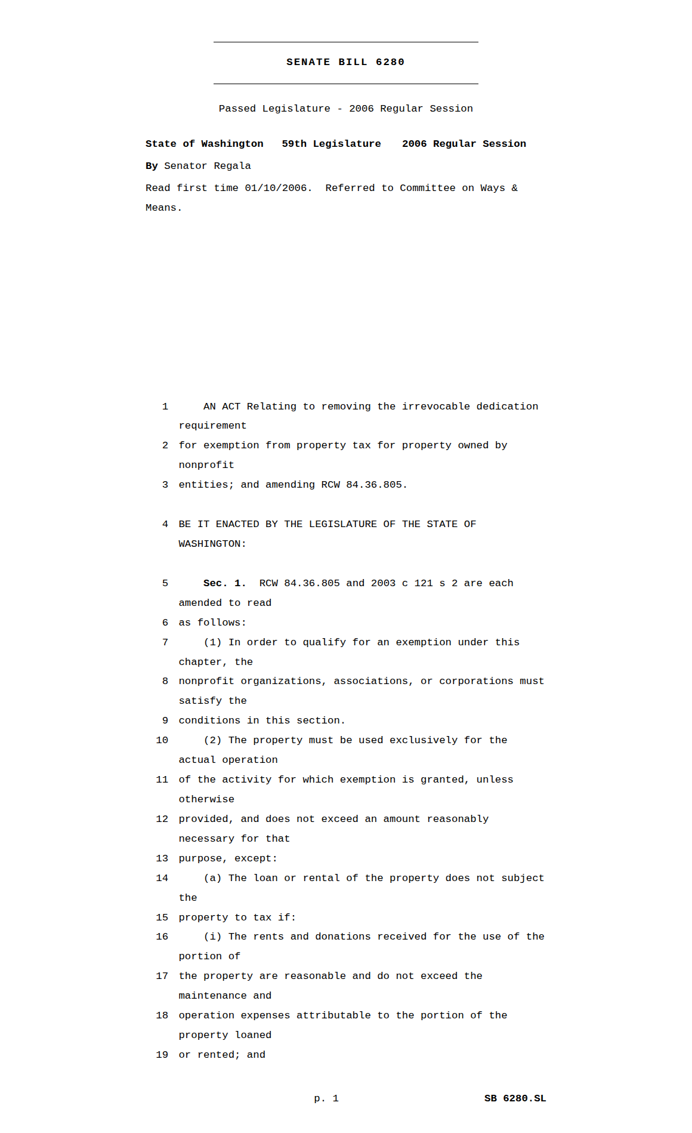SENATE BILL 6280
Passed Legislature - 2006 Regular Session
| State of Washington | 59th Legislature | 2006 Regular Session |
By Senator Regala
Read first time 01/10/2006. Referred to Committee on Ways & Means.
AN ACT Relating to removing the irrevocable dedication requirement
for exemption from property tax for property owned by nonprofit
entities; and amending RCW 84.36.805.
BE IT ENACTED BY THE LEGISLATURE OF THE STATE OF WASHINGTON:
Sec. 1. RCW 84.36.805 and 2003 c 121 s 2 are each amended to read
as follows:
(1) In order to qualify for an exemption under this chapter, the
nonprofit organizations, associations, or corporations must satisfy the
conditions in this section.
(2) The property must be used exclusively for the actual operation
of the activity for which exemption is granted, unless otherwise
provided, and does not exceed an amount reasonably necessary for that
purpose, except:
(a) The loan or rental of the property does not subject the
property to tax if:
(i) The rents and donations received for the use of the portion of
the property are reasonable and do not exceed the maintenance and
operation expenses attributable to the portion of the property loaned
or rented; and
p. 1 SB 6280.SL